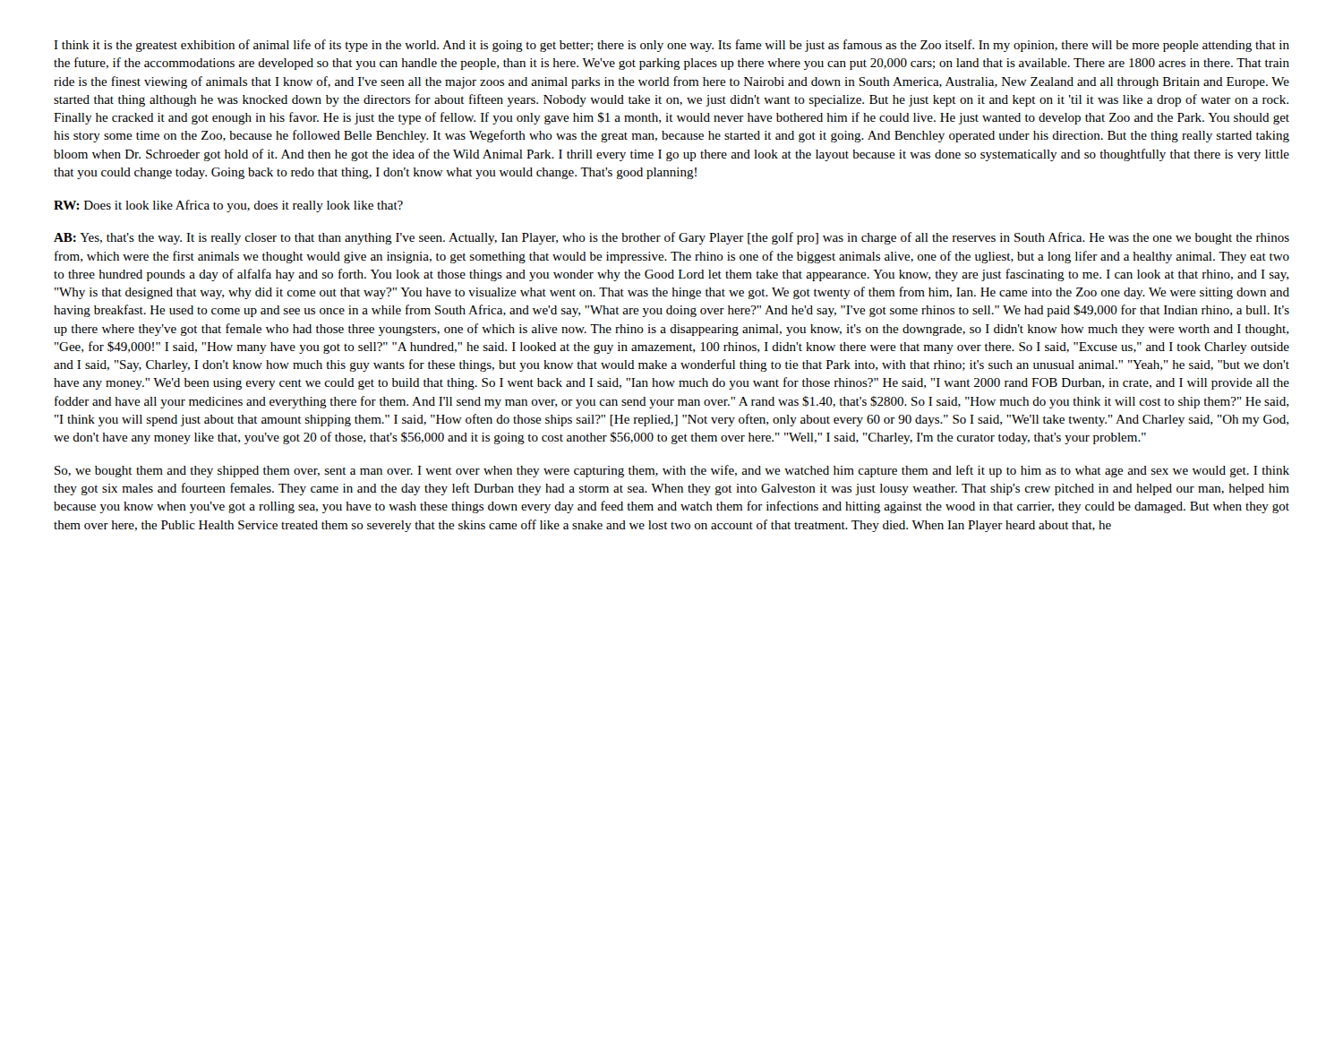I think it is the greatest exhibition of animal life of its type in the world. And it is going to get better; there is only one way. Its fame will be just as famous as the Zoo itself. In my opinion, there will be more people attending that in the future, if the accommodations are developed so that you can handle the people, than it is here. We've got parking places up there where you can put 20,000 cars; on land that is available. There are 1800 acres in there. That train ride is the finest viewing of animals that I know of, and I've seen all the major zoos and animal parks in the world from here to Nairobi and down in South America, Australia, New Zealand and all through Britain and Europe. We started that thing although he was knocked down by the directors for about fifteen years. Nobody would take it on, we just didn't want to specialize. But he just kept on it and kept on it 'til it was like a drop of water on a rock. Finally he cracked it and got enough in his favor. He is just the type of fellow. If you only gave him $1 a month, it would never have bothered him if he could live. He just wanted to develop that Zoo and the Park. You should get his story some time on the Zoo, because he followed Belle Benchley. It was Wegeforth who was the great man, because he started it and got it going. And Benchley operated under his direction. But the thing really started taking bloom when Dr. Schroeder got hold of it. And then he got the idea of the Wild Animal Park. I thrill every time I go up there and look at the layout because it was done so systematically and so thoughtfully that there is very little that you could change today. Going back to redo that thing, I don't know what you would change. That's good planning!
RW: Does it look like Africa to you, does it really look like that?
AB: Yes, that's the way. It is really closer to that than anything I've seen. Actually, Ian Player, who is the brother of Gary Player [the golf pro] was in charge of all the reserves in South Africa. He was the one we bought the rhinos from, which were the first animals we thought would give an insignia, to get something that would be impressive. The rhino is one of the biggest animals alive, one of the ugliest, but a long lifer and a healthy animal. They eat two to three hundred pounds a day of alfalfa hay and so forth. You look at those things and you wonder why the Good Lord let them take that appearance. You know, they are just fascinating to me. I can look at that rhino, and I say, "Why is that designed that way, why did it come out that way?" You have to visualize what went on. That was the hinge that we got. We got twenty of them from him, Ian. He came into the Zoo one day. We were sitting down and having breakfast. He used to come up and see us once in a while from South Africa, and we'd say, "What are you doing over here?" And he'd say, "I've got some rhinos to sell." We had paid $49,000 for that Indian rhino, a bull. It's up there where they've got that female who had those three youngsters, one of which is alive now. The rhino is a disappearing animal, you know, it's on the downgrade, so I didn't know how much they were worth and I thought, "Gee, for $49,000!" I said, "How many have you got to sell?" "A hundred," he said. I looked at the guy in amazement, 100 rhinos, I didn't know there were that many over there. So I said, "Excuse us," and I took Charley outside and I said, "Say, Charley, I don't know how much this guy wants for these things, but you know that would make a wonderful thing to tie that Park into, with that rhino; it's such an unusual animal." "Yeah," he said, "but we don't have any money." We'd been using every cent we could get to build that thing. So I went back and I said, "Ian how much do you want for those rhinos?" He said, "I want 2000 rand FOB Durban, in crate, and I will provide all the fodder and have all your medicines and everything there for them. And I'll send my man over, or you can send your man over." A rand was $1.40, that's $2800. So I said, "How much do you think it will cost to ship them?" He said, "I think you will spend just about that amount shipping them." I said, "How often do those ships sail?" [He replied,] "Not very often, only about every 60 or 90 days." So I said, "We'll take twenty." And Charley said, "Oh my God, we don't have any money like that, you've got 20 of those, that's $56,000 and it is going to cost another $56,000 to get them over here." "Well," I said, "Charley, I'm the curator today, that's your problem."
So, we bought them and they shipped them over, sent a man over. I went over when they were capturing them, with the wife, and we watched him capture them and left it up to him as to what age and sex we would get. I think they got six males and fourteen females. They came in and the day they left Durban they had a storm at sea. When they got into Galveston it was just lousy weather. That ship's crew pitched in and helped our man, helped him because you know when you've got a rolling sea, you have to wash these things down every day and feed them and watch them for infections and hitting against the wood in that carrier, they could be damaged. But when they got them over here, the Public Health Service treated them so severely that the skins came off like a snake and we lost two on account of that treatment. They died. When Ian Player heard about that, he